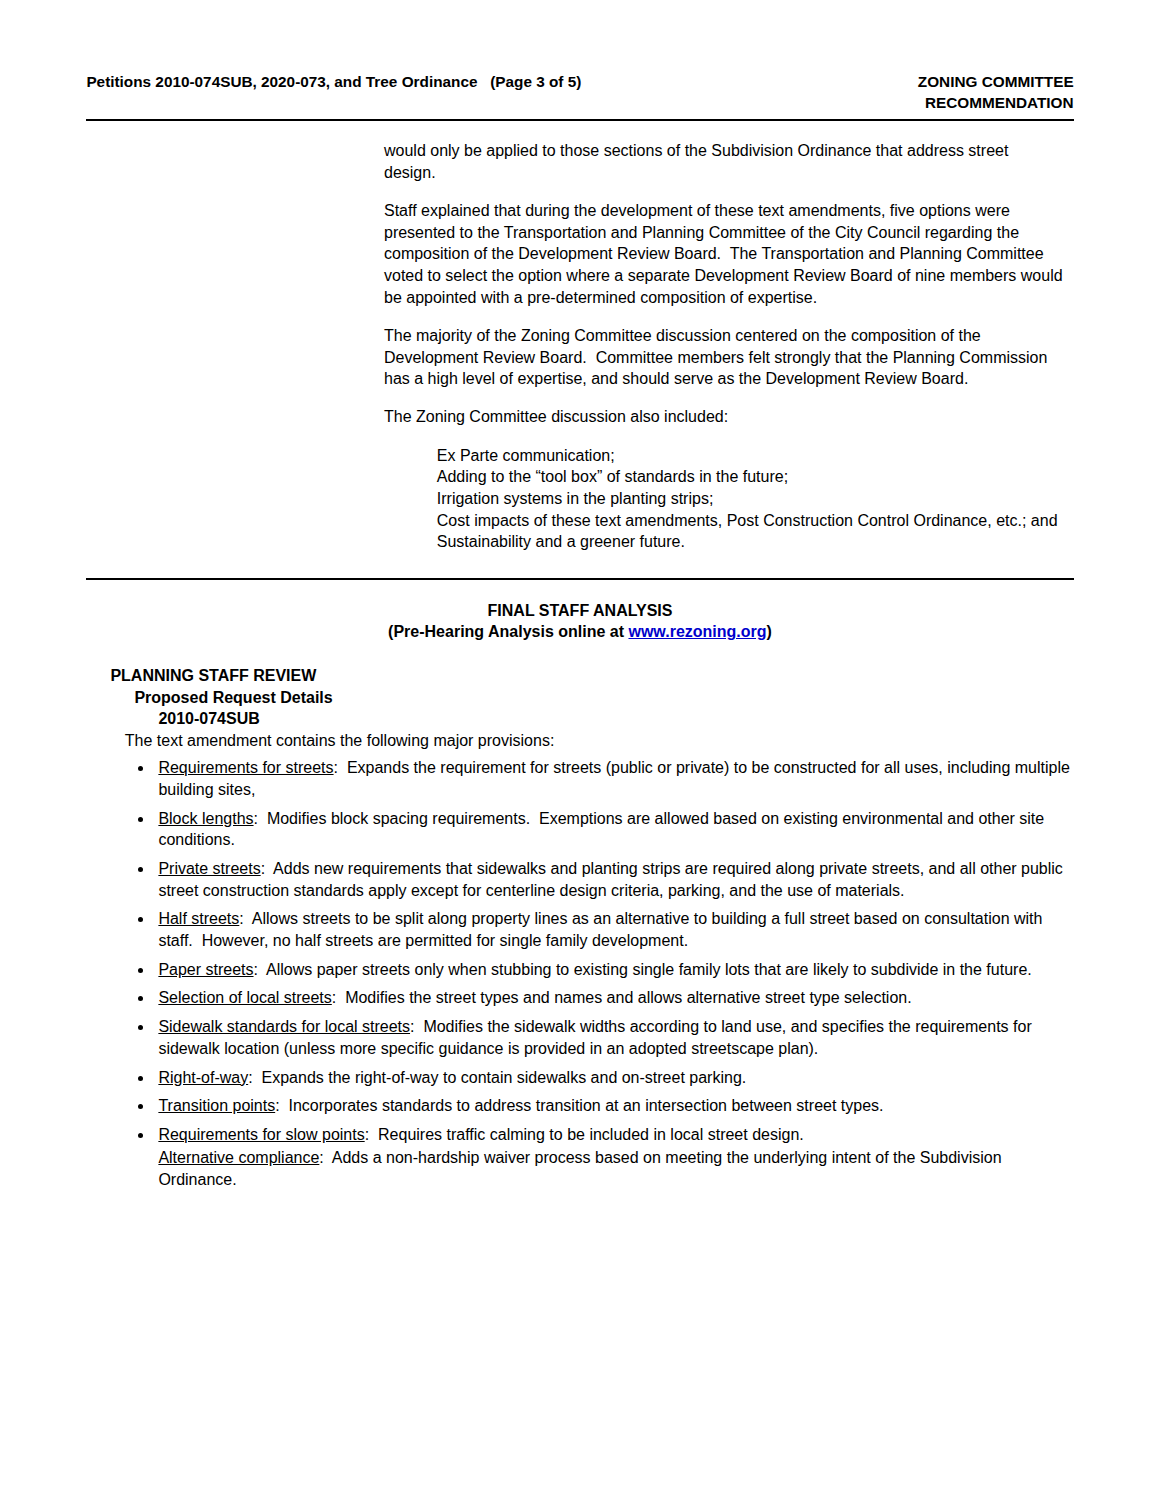Petitions 2010-074SUB, 2020-073, and Tree Ordinance (Page 3 of 5)
ZONING COMMITTEE
RECOMMENDATION
would only be applied to those sections of the Subdivision Ordinance that address street design.
Staff explained that during the development of these text amendments, five options were presented to the Transportation and Planning Committee of the City Council regarding the composition of the Development Review Board. The Transportation and Planning Committee voted to select the option where a separate Development Review Board of nine members would be appointed with a pre-determined composition of expertise.
The majority of the Zoning Committee discussion centered on the composition of the Development Review Board. Committee members felt strongly that the Planning Commission has a high level of expertise, and should serve as the Development Review Board.
The Zoning Committee discussion also included:
Ex Parte communication;
Adding to the “tool box” of standards in the future;
Irrigation systems in the planting strips;
Cost impacts of these text amendments, Post Construction Control Ordinance, etc.; and
Sustainability and a greener future.
FINAL STAFF ANALYSIS
(Pre-Hearing Analysis online at www.rezoning.org)
PLANNING STAFF REVIEW
Proposed Request Details
2010-074SUB
The text amendment contains the following major provisions:
Requirements for streets: Expands the requirement for streets (public or private) to be constructed for all uses, including multiple building sites,
Block lengths: Modifies block spacing requirements. Exemptions are allowed based on existing environmental and other site conditions.
Private streets: Adds new requirements that sidewalks and planting strips are required along private streets, and all other public street construction standards apply except for centerline design criteria, parking, and the use of materials.
Half streets: Allows streets to be split along property lines as an alternative to building a full street based on consultation with staff. However, no half streets are permitted for single family development.
Paper streets: Allows paper streets only when stubbing to existing single family lots that are likely to subdivide in the future.
Selection of local streets: Modifies the street types and names and allows alternative street type selection.
Sidewalk standards for local streets: Modifies the sidewalk widths according to land use, and specifies the requirements for sidewalk location (unless more specific guidance is provided in an adopted streetscape plan).
Right-of-way: Expands the right-of-way to contain sidewalks and on-street parking.
Transition points: Incorporates standards to address transition at an intersection between street types.
Requirements for slow points: Requires traffic calming to be included in local street design.
Alternative compliance: Adds a non-hardship waiver process based on meeting the underlying intent of the Subdivision Ordinance.